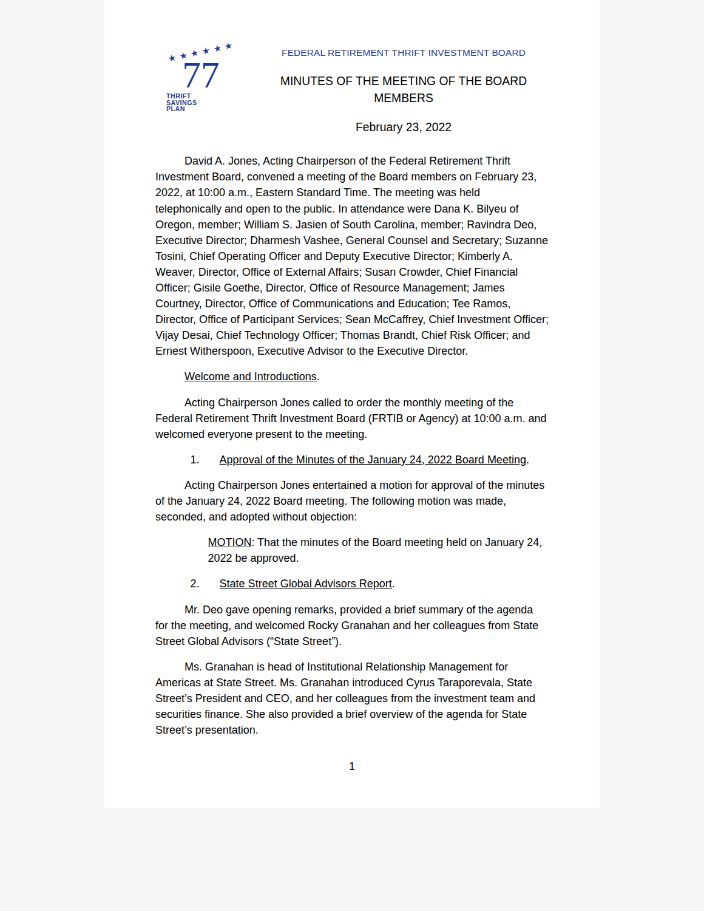★ ★ ★ ★ ★ ★
77
THRIFT
SAVINGS
PLAN
FEDERAL RETIREMENT THRIFT INVESTMENT BOARD
MINUTES OF THE MEETING OF THE BOARD MEMBERS
February 23, 2022
David A. Jones, Acting Chairperson of the Federal Retirement Thrift Investment Board, convened a meeting of the Board members on February 23, 2022, at 10:00 a.m., Eastern Standard Time. The meeting was held telephonically and open to the public. In attendance were Dana K. Bilyeu of Oregon, member; William S. Jasien of South Carolina, member; Ravindra Deo, Executive Director; Dharmesh Vashee, General Counsel and Secretary; Suzanne Tosini, Chief Operating Officer and Deputy Executive Director; Kimberly A. Weaver, Director, Office of External Affairs; Susan Crowder, Chief Financial Officer; Gisile Goethe, Director, Office of Resource Management; James Courtney, Director, Office of Communications and Education; Tee Ramos, Director, Office of Participant Services; Sean McCaffrey, Chief Investment Officer; Vijay Desai, Chief Technology Officer; Thomas Brandt, Chief Risk Officer; and Ernest Witherspoon, Executive Advisor to the Executive Director.
Welcome and Introductions.
Acting Chairperson Jones called to order the monthly meeting of the Federal Retirement Thrift Investment Board (FRTIB or Agency) at 10:00 a.m. and welcomed everyone present to the meeting.
1. Approval of the Minutes of the January 24, 2022 Board Meeting.
Acting Chairperson Jones entertained a motion for approval of the minutes of the January 24, 2022 Board meeting. The following motion was made, seconded, and adopted without objection:
MOTION: That the minutes of the Board meeting held on January 24, 2022 be approved.
2. State Street Global Advisors Report.
Mr. Deo gave opening remarks, provided a brief summary of the agenda for the meeting, and welcomed Rocky Granahan and her colleagues from State Street Global Advisors (“State Street”).
Ms. Granahan is head of Institutional Relationship Management for Americas at State Street. Ms. Granahan introduced Cyrus Taraporevala, State Street’s President and CEO, and her colleagues from the investment team and securities finance. She also provided a brief overview of the agenda for State Street’s presentation.
1